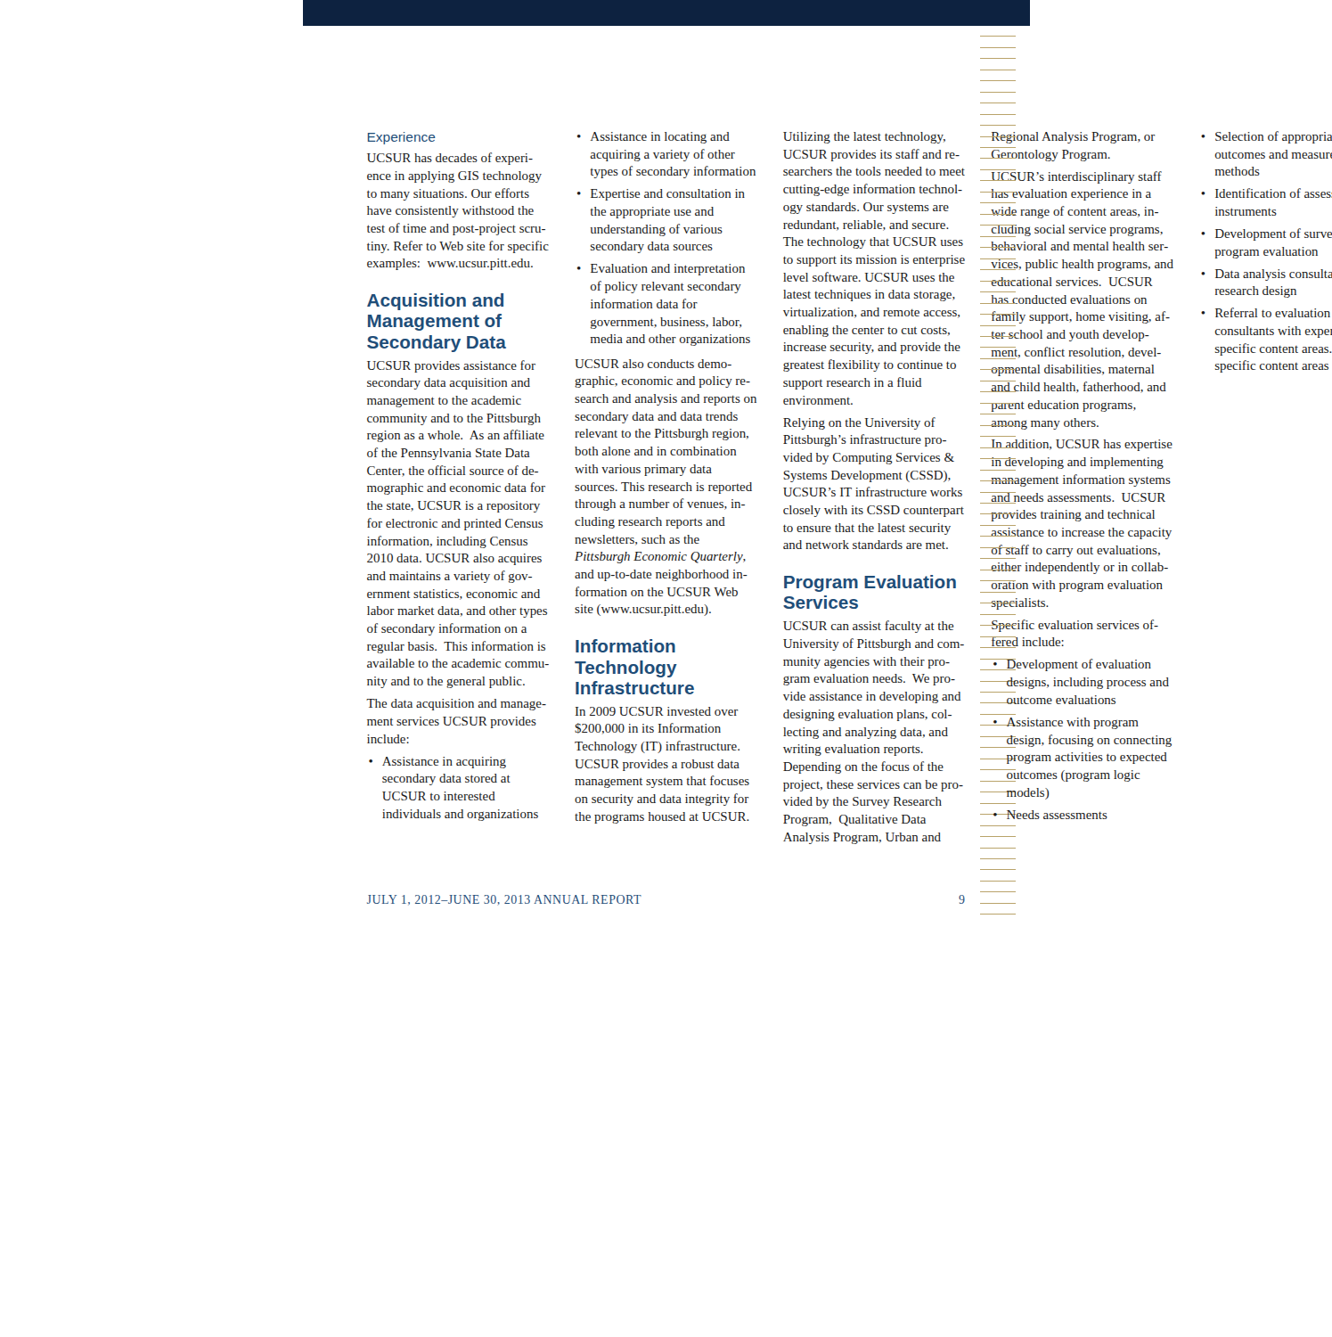Experience
UCSUR has decades of experience in applying GIS technology to many situations. Our efforts have consistently withstood the test of time and post-project scrutiny. Refer to Web site for specific examples: www.ucsur.pitt.edu.
Acquisition and Management of Secondary Data
UCSUR provides assistance for secondary data acquisition and management to the academic community and to the Pittsburgh region as a whole. As an affiliate of the Pennsylvania State Data Center, the official source of demographic and economic data for the state, UCSUR is a repository for electronic and printed Census information, including Census 2010 data. UCSUR also acquires and maintains a variety of government statistics, economic and labor market data, and other types of secondary information on a regular basis. This information is available to the academic community and to the general public.
The data acquisition and management services UCSUR provides include:
Assistance in acquiring secondary data stored at UCSUR to interested individuals and organizations
Assistance in locating and acquiring a variety of other types of secondary information
Expertise and consultation in the appropriate use and understanding of various secondary data sources
Evaluation and interpretation of policy relevant secondary information data for government, business, labor, media and other organizations
UCSUR also conducts demographic, economic and policy research and analysis and reports on secondary data and data trends relevant to the Pittsburgh region, both alone and in combination with various primary data sources. This research is reported through a number of venues, including research reports and newsletters, such as the Pittsburgh Economic Quarterly, and up-to-date neighborhood information on the UCSUR Web site (www.ucsur.pitt.edu).
Information Technology Infrastructure
In 2009 UCSUR invested over $200,000 in its Information Technology (IT) infrastructure. UCSUR provides a robust data management system that focuses on security and data integrity for the programs housed at UCSUR.
Utilizing the latest technology, UCSUR provides its staff and researchers the tools needed to meet cutting-edge information technology standards. Our systems are redundant, reliable, and secure. The technology that UCSUR uses to support its mission is enterprise level software. UCSUR uses the latest techniques in data storage, virtualization, and remote access, enabling the center to cut costs, increase security, and provide the greatest flexibility to continue to support research in a fluid environment.
Relying on the University of Pittsburgh’s infrastructure provided by Computing Services & Systems Development (CSSD), UCSUR’s IT infrastructure works closely with its CSSD counterpart to ensure that the latest security and network standards are met.
Program Evaluation Services
UCSUR can assist faculty at the University of Pittsburgh and community agencies with their program evaluation needs. We provide assistance in developing and designing evaluation plans, collecting and analyzing data, and writing evaluation reports. Depending on the focus of the project, these services can be provided by the Survey Research Program, Qualitative Data Analysis Program, Urban and Regional Analysis Program, or Gerontology Program.
UCSUR’s interdisciplinary staff has evaluation experience in a wide range of content areas, including social service programs, behavioral and mental health services, public health programs, and educational services. UCSUR has conducted evaluations on family support, home visiting, after school and youth development, conflict resolution, developmental disabilities, maternal and child health, fatherhood, and parent education programs, among many others.
In addition, UCSUR has expertise in developing and implementing management information systems and needs assessments. UCSUR provides training and technical assistance to increase the capacity of staff to carry out evaluations, either independently or in collaboration with program evaluation specialists.
Specific evaluation services offered include:
Development of evaluation designs, including process and outcome evaluations
Assistance with program design, focusing on connecting program activities to expected outcomes (program logic models)
Needs assessments
Selection of appropriate outcomes and measurement methods
Identification of assessment instruments
Development of surveys for program evaluation
Data analysis consultation and research design
Referral to evaluation consultants with expertise in specific content areas. in specific content areas
July 1, 2012–June 30, 2013 Annual Report
9